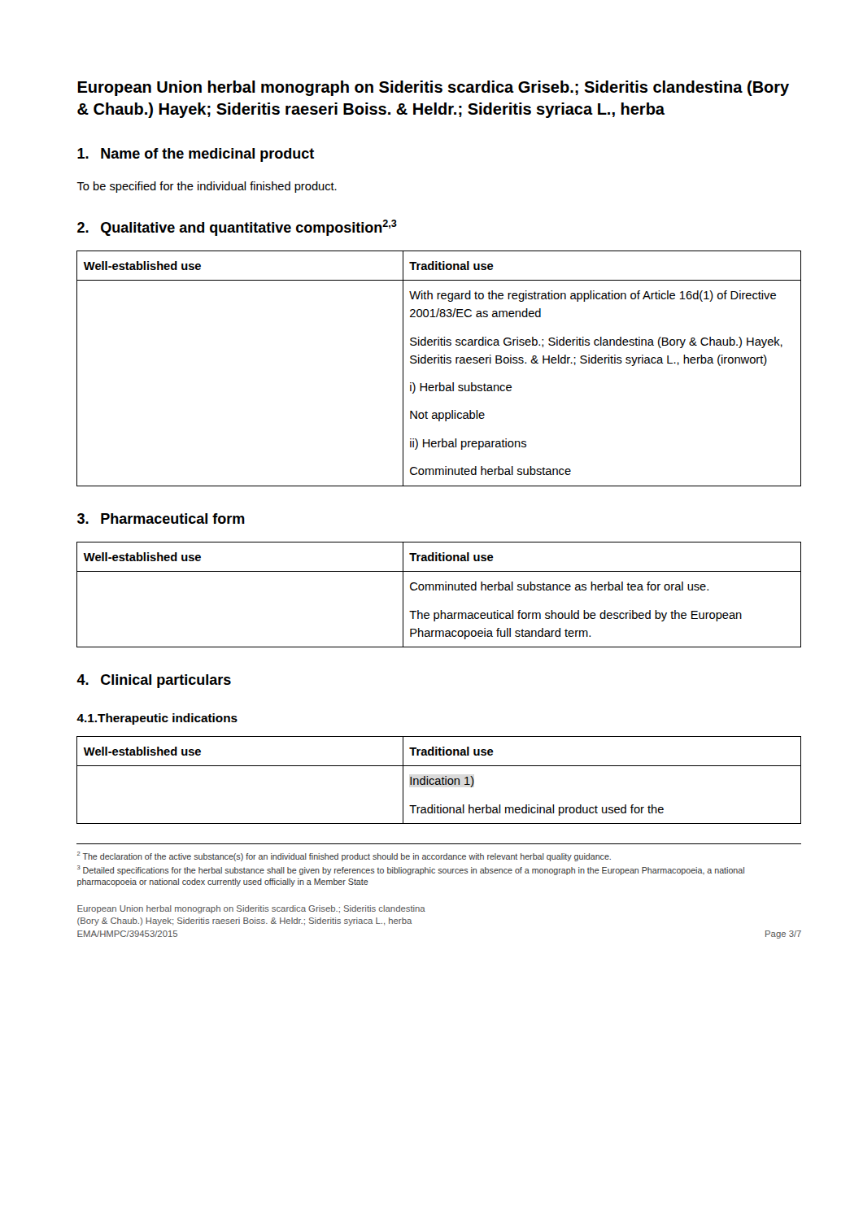European Union herbal monograph on Sideritis scardica Griseb.; Sideritis clandestina (Bory & Chaub.) Hayek; Sideritis raeseri Boiss. & Heldr.; Sideritis syriaca L., herba
1. Name of the medicinal product
To be specified for the individual finished product.
2. Qualitative and quantitative composition2,3
| Well-established use | Traditional use |
| --- | --- |
| | With regard to the registration application of Article 16d(1) of Directive 2001/83/EC as amended Sideritis scardica Griseb.; Sideritis clandestina (Bory & Chaub.) Hayek, Sideritis raeseri Boiss. & Heldr.; Sideritis syriaca L., herba (ironwort) i) Herbal substance Not applicable ii) Herbal preparations Comminuted herbal substance |
3. Pharmaceutical form
| Well-established use | Traditional use |
| --- | --- |
| | Comminuted herbal substance as herbal tea for oral use. The pharmaceutical form should be described by the European Pharmacopoeia full standard term. |
4. Clinical particulars
4.1. Therapeutic indications
| Well-established use | Traditional use |
| --- | --- |
| | Indication 1) Traditional herbal medicinal product used for the |
2 The declaration of the active substance(s) for an individual finished product should be in accordance with relevant herbal quality guidance.
3 Detailed specifications for the herbal substance shall be given by references to bibliographic sources in absence of a monograph in the European Pharmacopoeia, a national pharmacopoeia or national codex currently used officially in a Member State
European Union herbal monograph on Sideritis scardica Griseb.; Sideritis clandestina
(Bory & Chaub.) Hayek; Sideritis raeseri Boiss. & Heldr.; Sideritis syriaca L., herba
EMA/HMPC/39453/2015
Page 3/7